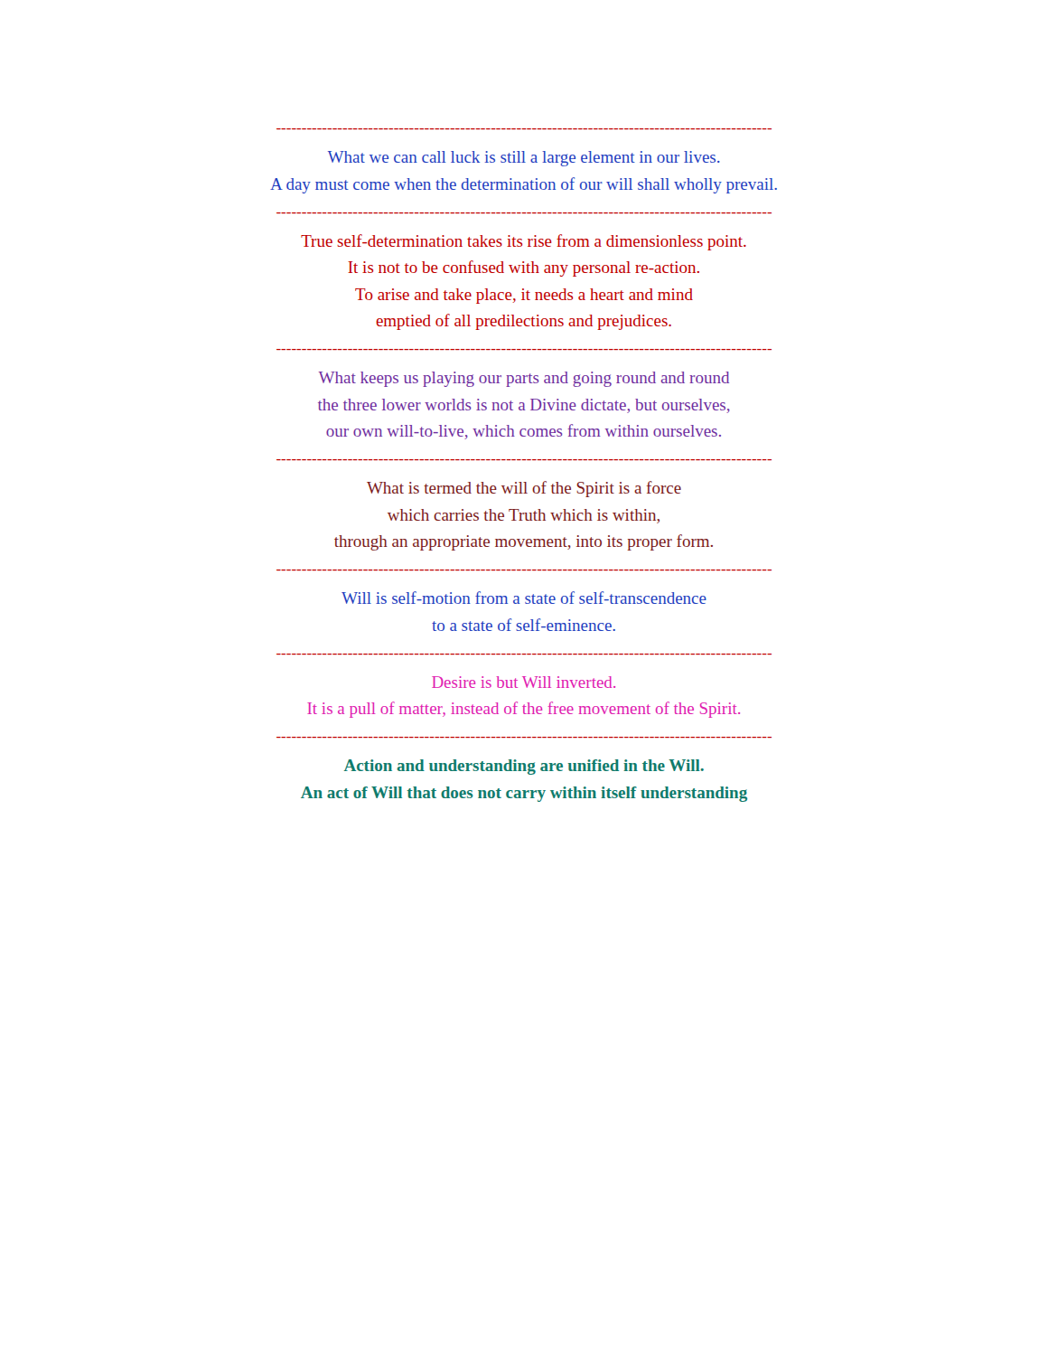-------------------------------------------------------------------------------------------------
What we can call luck is still a large element in our lives.
A day must come when the determination of our will shall wholly prevail.
-------------------------------------------------------------------------------------------------
True self-determination takes its rise from a dimensionless point.
It is not to be confused with any personal re-action.
To arise and take place, it needs a heart and mind
emptied of all predilections and prejudices.
-------------------------------------------------------------------------------------------------
What keeps us playing our parts and going round and round
the three lower worlds is not a Divine dictate, but ourselves,
our own will-to-live, which comes from within ourselves.
-------------------------------------------------------------------------------------------------
What is termed the will of the Spirit is a force
which carries the Truth which is within,
through an appropriate movement, into its proper form.
-------------------------------------------------------------------------------------------------
Will is self-motion from a state of self-transcendence
to a state of self-eminence.
-------------------------------------------------------------------------------------------------
Desire is but Will inverted.
It is a pull of matter, instead of the free movement of the Spirit.
-------------------------------------------------------------------------------------------------
Action and understanding are unified in the Will.
An act of Will that does not carry within itself understanding